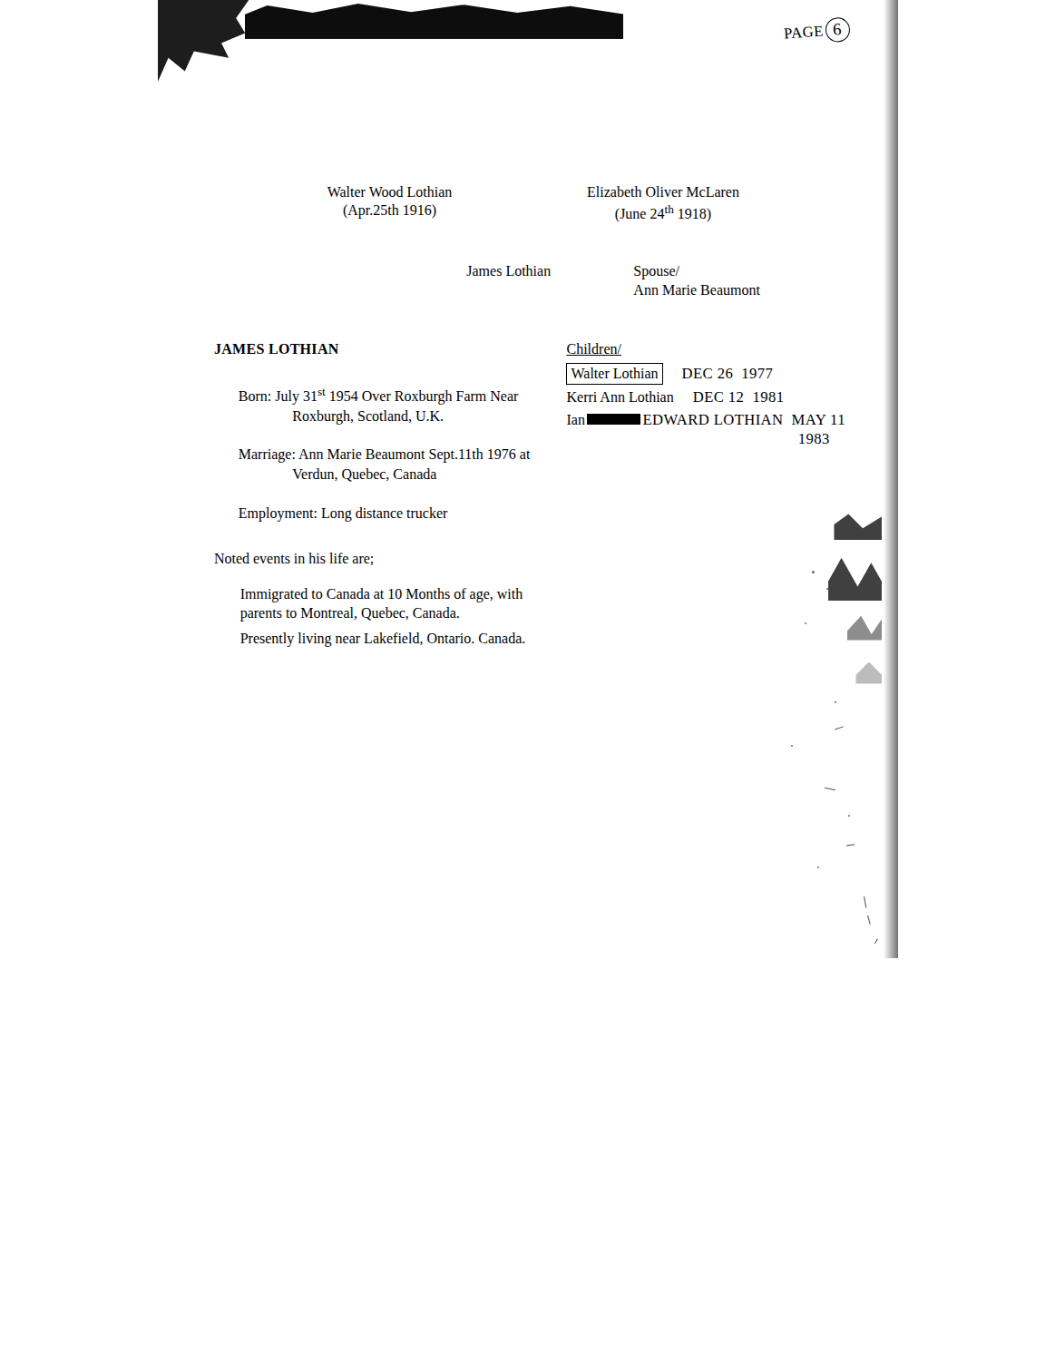PAGE6
Walter Wood Lothian (Apr.25th 1916)
Elizabeth Oliver McLaren (June 24th 1918)
James Lothian
Spouse/
Ann Marie Beaumont
JAMES LOTHIAN
Born: July 31st 1954 Over Roxburgh Farm Near Roxburgh, Scotland, U.K.
Marriage: Ann Marie Beaumont Sept.11th 1976 at Verdun, Quebec, Canada
Employment: Long distance trucker
Noted events in his life are;
Immigrated to Canada at 10 Months of age, with parents to Montreal, Quebec, Canada.
Presently living near Lakefield, Ontario. Canada.
Children/
Walter Lothian DEC 26 1977
Kerri Ann Lothian DEC 12 1981
Ian EDWARD LOTHIAN MAY 11 1983